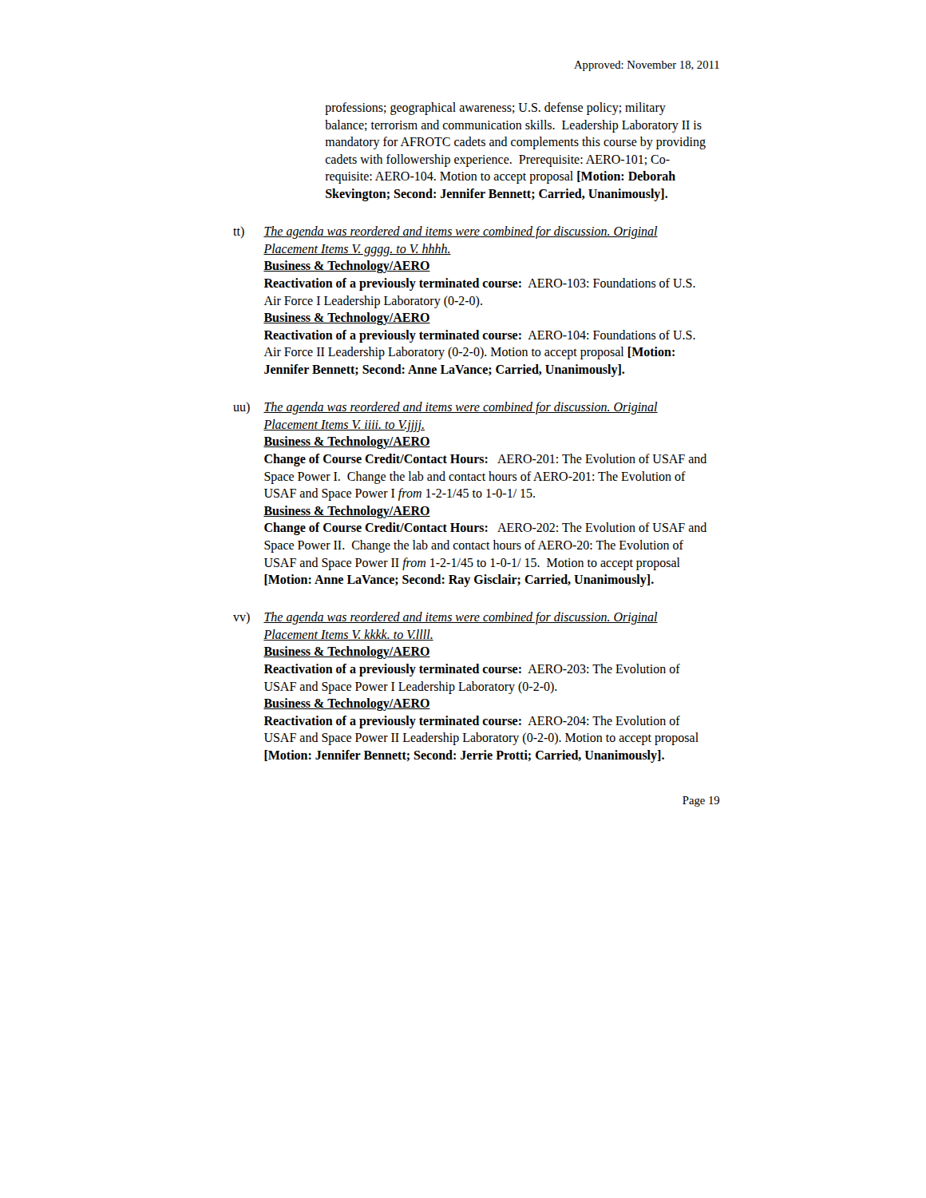Approved: November 18, 2011
professions; geographical awareness; U.S. defense policy; military balance; terrorism and communication skills. Leadership Laboratory II is mandatory for AFROTC cadets and complements this course by providing cadets with followership experience. Prerequisite: AERO-101; Co-requisite: AERO-104. Motion to accept proposal [Motion: Deborah Skevington; Second: Jennifer Bennett; Carried, Unanimously].
tt)
The agenda was reordered and items were combined for discussion. Original Placement Items V. gggg. to V. hhhh.
Business & Technology/AERO
Reactivation of a previously terminated course: AERO-103: Foundations of U.S. Air Force I Leadership Laboratory (0-2-0).
Business & Technology/AERO
Reactivation of a previously terminated course: AERO-104: Foundations of U.S. Air Force II Leadership Laboratory (0-2-0). Motion to accept proposal [Motion: Jennifer Bennett; Second: Anne LaVance; Carried, Unanimously].
uu)
The agenda was reordered and items were combined for discussion. Original Placement Items V. iiii. to V.jjjj.
Business & Technology/AERO
Change of Course Credit/Contact Hours: AERO-201: The Evolution of USAF and Space Power I. Change the lab and contact hours of AERO-201: The Evolution of USAF and Space Power I from 1-2-1/45 to 1-0-1/ 15.
Business & Technology/AERO
Change of Course Credit/Contact Hours: AERO-202: The Evolution of USAF and Space Power II. Change the lab and contact hours of AERO-20: The Evolution of USAF and Space Power II from 1-2-1/45 to 1-0-1/ 15. Motion to accept proposal [Motion: Anne LaVance; Second: Ray Gisclair; Carried, Unanimously].
vv)
The agenda was reordered and items were combined for discussion. Original Placement Items V. kkkk. to V.llll.
Business & Technology/AERO
Reactivation of a previously terminated course: AERO-203: The Evolution of USAF and Space Power I Leadership Laboratory (0-2-0).
Business & Technology/AERO
Reactivation of a previously terminated course: AERO-204: The Evolution of USAF and Space Power II Leadership Laboratory (0-2-0). Motion to accept proposal [Motion: Jennifer Bennett; Second: Jerrie Protti; Carried, Unanimously].
Page 19